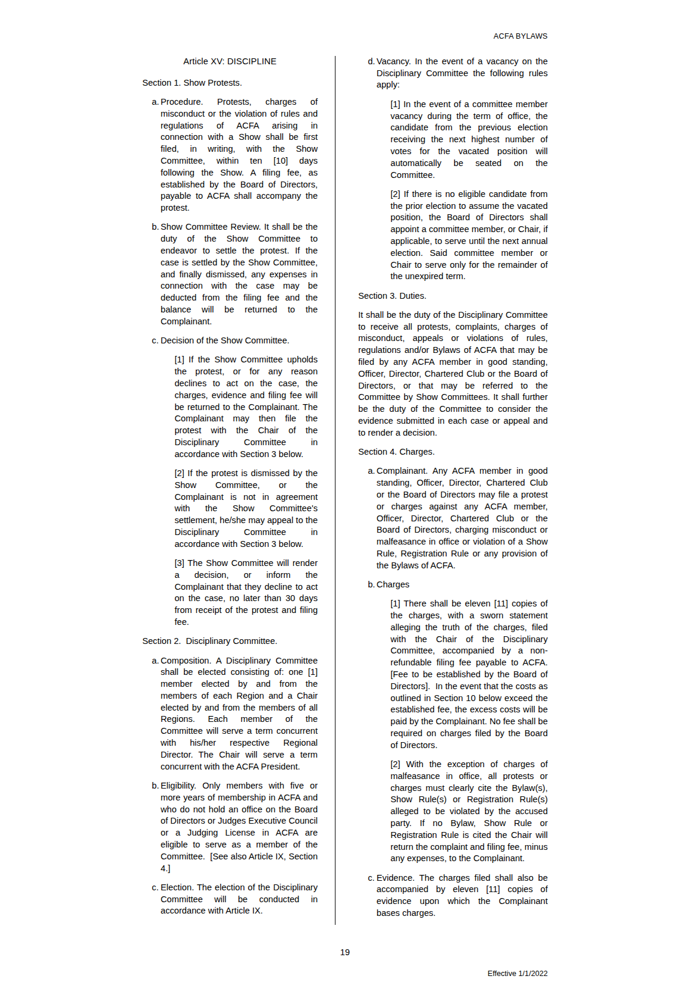ACFA BYLAWS
Article XV: DISCIPLINE
Section 1. Show Protests.
a.
Procedure. Protests, charges of misconduct or the violation of rules and regulations of ACFA arising in connection with a Show shall be first filed, in writing, with the Show Committee, within ten [10] days following the Show. A filing fee, as established by the Board of Directors, payable to ACFA shall accompany the protest.
b.
Show Committee Review. It shall be the duty of the Show Committee to endeavor to settle the protest. If the case is settled by the Show Committee, and finally dismissed, any expenses in connection with the case may be deducted from the filing fee and the balance will be returned to the Complainant.
c.
Decision of the Show Committee.
[1] If the Show Committee upholds the protest, or for any reason declines to act on the case, the charges, evidence and filing fee will be returned to the Complainant. The Complainant may then file the protest with the Chair of the Disciplinary Committee in accordance with Section 3 below.
[2] If the protest is dismissed by the Show Committee, or the Complainant is not in agreement with the Show Committee's settlement, he/she may appeal to the Disciplinary Committee in accordance with Section 3 below.
[3] The Show Committee will render a decision, or inform the Complainant that they decline to act on the case, no later than 30 days from receipt of the protest and filing fee.
Section 2. Disciplinary Committee.
a.
Composition. A Disciplinary Committee shall be elected consisting of: one [1] member elected by and from the members of each Region and a Chair elected by and from the members of all Regions. Each member of the Committee will serve a term concurrent with his/her respective Regional Director. The Chair will serve a term concurrent with the ACFA President.
b.
Eligibility. Only members with five or more years of membership in ACFA and who do not hold an office on the Board of Directors or Judges Executive Council or a Judging License in ACFA are eligible to serve as a member of the Committee. [See also Article IX, Section 4.]
c.
Election. The election of the Disciplinary Committee will be conducted in accordance with Article IX.
d.
Vacancy. In the event of a vacancy on the Disciplinary Committee the following rules apply:
[1] In the event of a committee member vacancy during the term of office, the candidate from the previous election receiving the next highest number of votes for the vacated position will automatically be seated on the Committee.
[2] If there is no eligible candidate from the prior election to assume the vacated position, the Board of Directors shall appoint a committee member, or Chair, if applicable, to serve until the next annual election. Said committee member or Chair to serve only for the remainder of the unexpired term.
Section 3. Duties.
It shall be the duty of the Disciplinary Committee to receive all protests, complaints, charges of misconduct, appeals or violations of rules, regulations and/or Bylaws of ACFA that may be filed by any ACFA member in good standing, Officer, Director, Chartered Club or the Board of Directors, or that may be referred to the Committee by Show Committees. It shall further be the duty of the Committee to consider the evidence submitted in each case or appeal and to render a decision.
Section 4. Charges.
a.
Complainant. Any ACFA member in good standing, Officer, Director, Chartered Club or the Board of Directors may file a protest or charges against any ACFA member, Officer, Director, Chartered Club or the Board of Directors, charging misconduct or malfeasance in office or violation of a Show Rule, Registration Rule or any provision of the Bylaws of ACFA.
b.
Charges
[1] There shall be eleven [11] copies of the charges, with a sworn statement alleging the truth of the charges, filed with the Chair of the Disciplinary Committee, accompanied by a non-refundable filing fee payable to ACFA. [Fee to be established by the Board of Directors]. In the event that the costs as outlined in Section 10 below exceed the established fee, the excess costs will be paid by the Complainant. No fee shall be required on charges filed by the Board of Directors.
[2] With the exception of charges of malfeasance in office, all protests or charges must clearly cite the Bylaw(s), Show Rule(s) or Registration Rule(s) alleged to be violated by the accused party. If no Bylaw, Show Rule or Registration Rule is cited the Chair will return the complaint and filing fee, minus any expenses, to the Complainant.
c.
Evidence. The charges filed shall also be accompanied by eleven [11] copies of evidence upon which the Complainant bases charges.
19
Effective 1/1/2022